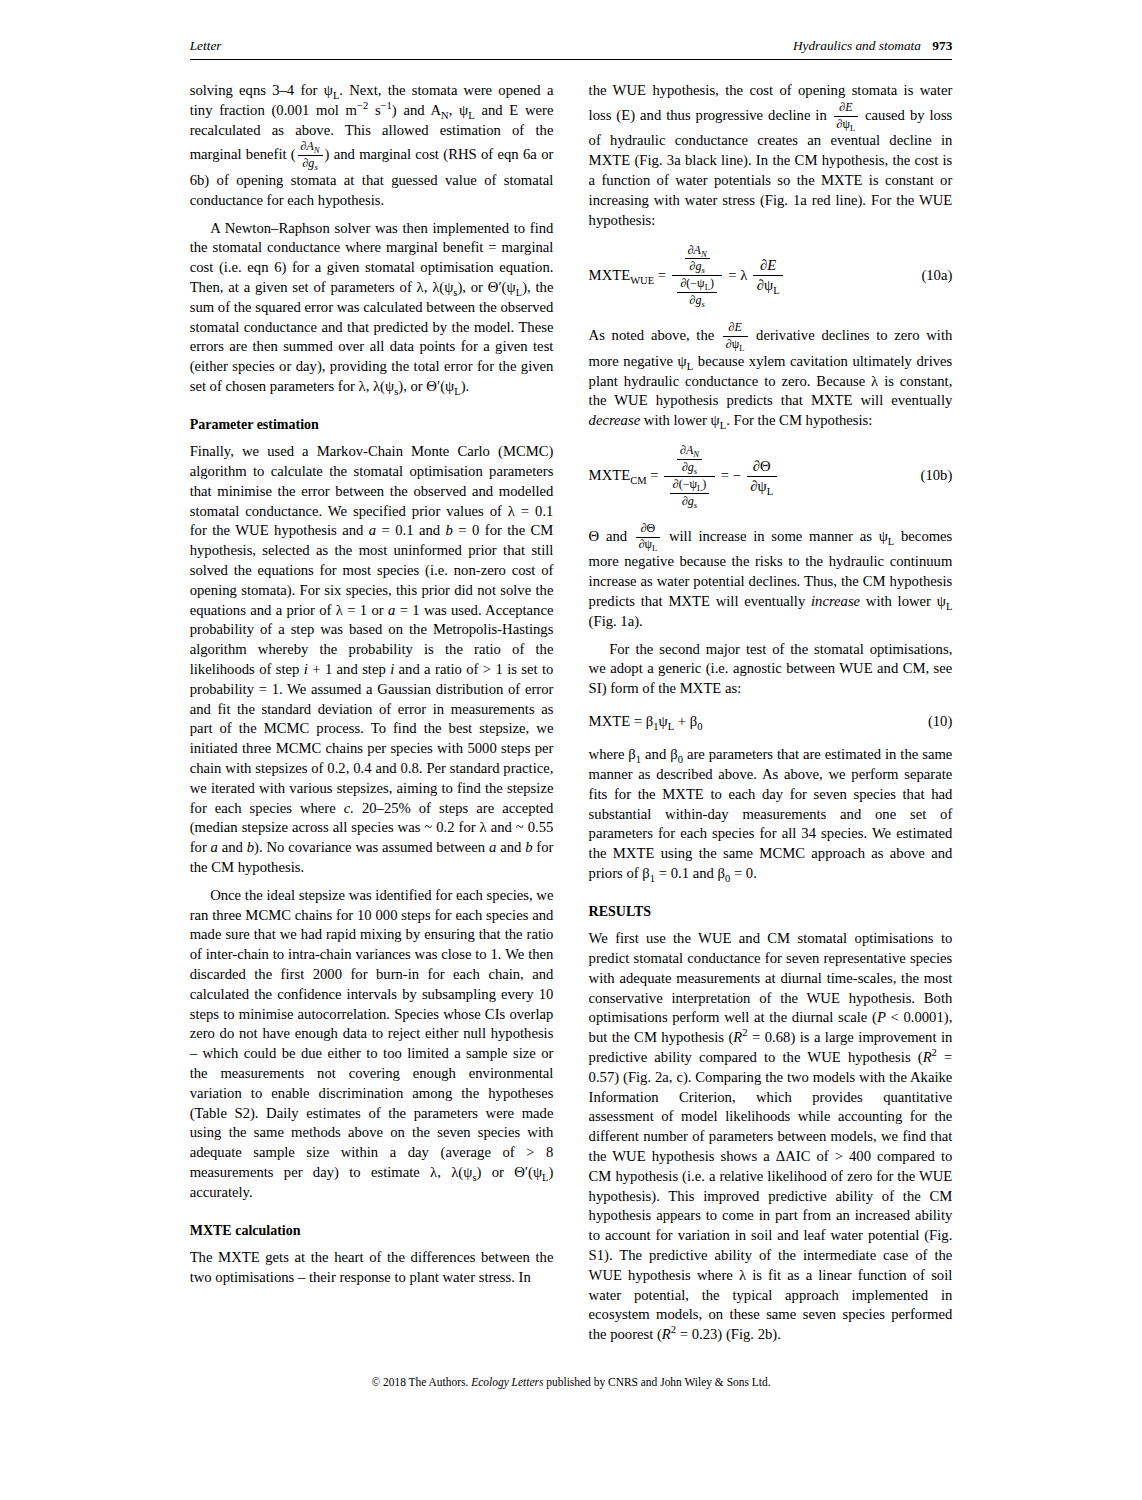Letter
Hydraulics and stomata 973
solving eqns 3–4 for ψL. Next, the stomata were opened a tiny fraction (0.001 mol m−2 s−1) and AN, ψL and E were recalculated as above. This allowed estimation of the marginal benefit (∂AN∂gs) and marginal cost (RHS of eqn 6a or 6b) of opening stomata at that guessed value of stomatal conductance for each hypothesis.
A Newton–Raphson solver was then implemented to find the stomatal conductance where marginal benefit = marginal cost (i.e. eqn 6) for a given stomatal optimisation equation. Then, at a given set of parameters of λ, λ(ψs), or Θ′(ψL), the sum of the squared error was calculated between the observed stomatal conductance and that predicted by the model. These errors are then summed over all data points for a given test (either species or day), providing the total error for the given set of chosen parameters for λ, λ(ψs), or Θ′(ψL).
Parameter estimation
Finally, we used a Markov-Chain Monte Carlo (MCMC) algorithm to calculate the stomatal optimisation parameters that minimise the error between the observed and modelled stomatal conductance. We specified prior values of λ = 0.1 for the WUE hypothesis and a = 0.1 and b = 0 for the CM hypothesis, selected as the most uninformed prior that still solved the equations for most species (i.e. non-zero cost of opening stomata). For six species, this prior did not solve the equations and a prior of λ = 1 or a = 1 was used. Acceptance probability of a step was based on the Metropolis-Hastings algorithm whereby the probability is the ratio of the likelihoods of step i + 1 and step i and a ratio of > 1 is set to probability = 1. We assumed a Gaussian distribution of error and fit the standard deviation of error in measurements as part of the MCMC process. To find the best stepsize, we initiated three MCMC chains per species with 5000 steps per chain with stepsizes of 0.2, 0.4 and 0.8. Per standard practice, we iterated with various stepsizes, aiming to find the stepsize for each species where c. 20–25% of steps are accepted (median stepsize across all species was ~ 0.2 for λ and ~ 0.55 for a and b). No covariance was assumed between a and b for the CM hypothesis.
Once the ideal stepsize was identified for each species, we ran three MCMC chains for 10 000 steps for each species and made sure that we had rapid mixing by ensuring that the ratio of inter-chain to intra-chain variances was close to 1. We then discarded the first 2000 for burn-in for each chain, and calculated the confidence intervals by subsampling every 10 steps to minimise autocorrelation. Species whose CIs overlap zero do not have enough data to reject either null hypothesis – which could be due either to too limited a sample size or the measurements not covering enough environmental variation to enable discrimination among the hypotheses (Table S2). Daily estimates of the parameters were made using the same methods above on the seven species with adequate sample size within a day (average of > 8 measurements per day) to estimate λ, λ(ψs) or Θ′(ψL) accurately.
MXTE calculation
The MXTE gets at the heart of the differences between the two optimisations – their response to plant water stress. In
the WUE hypothesis, the cost of opening stomata is water loss (E) and thus progressive decline in ∂E∂ψL caused by loss of hydraulic conductance creates an eventual decline in MXTE (Fig. 3a black line). In the CM hypothesis, the cost is a function of water potentials so the MXTE is constant or increasing with water stress (Fig. 1a red line). For the WUE hypothesis:
MXTEWUE = ∂AN∂gs ∂(−ψL)∂gs = λ ∂E ∂ψL
(10a)
As noted above, the ∂E∂ψL derivative declines to zero with more negative ψL because xylem cavitation ultimately drives plant hydraulic conductance to zero. Because λ is constant, the WUE hypothesis predicts that MXTE will eventually decrease with lower ψL. For the CM hypothesis:
MXTECM = ∂AN∂gs ∂(−ψL)∂gs = − ∂Θ ∂ψL
(10b)
Θ and ∂Θ∂ψL will increase in some manner as ψL becomes more negative because the risks to the hydraulic continuum increase as water potential declines. Thus, the CM hypothesis predicts that MXTE will eventually increase with lower ψL (Fig. 1a).
For the second major test of the stomatal optimisations, we adopt a generic (i.e. agnostic between WUE and CM, see SI) form of the MXTE as:
MXTE = β1ψL + β0
(10)
where β1 and β0 are parameters that are estimated in the same manner as described above. As above, we perform separate fits for the MXTE to each day for seven species that had substantial within-day measurements and one set of parameters for each species for all 34 species. We estimated the MXTE using the same MCMC approach as above and priors of β1 = 0.1 and β0 = 0.
RESULTS
We first use the WUE and CM stomatal optimisations to predict stomatal conductance for seven representative species with adequate measurements at diurnal time-scales, the most conservative interpretation of the WUE hypothesis. Both optimisations perform well at the diurnal scale (P < 0.0001), but the CM hypothesis (R2 = 0.68) is a large improvement in predictive ability compared to the WUE hypothesis (R2 = 0.57) (Fig. 2a, c). Comparing the two models with the Akaike Information Criterion, which provides quantitative assessment of model likelihoods while accounting for the different number of parameters between models, we find that the WUE hypothesis shows a ΔAIC of > 400 compared to CM hypothesis (i.e. a relative likelihood of zero for the WUE hypothesis). This improved predictive ability of the CM hypothesis appears to come in part from an increased ability to account for variation in soil and leaf water potential (Fig. S1). The predictive ability of the intermediate case of the WUE hypothesis where λ is fit as a linear function of soil water potential, the typical approach implemented in ecosystem models, on these same seven species performed the poorest (R2 = 0.23) (Fig. 2b).
© 2018 The Authors. Ecology Letters published by CNRS and John Wiley & Sons Ltd.